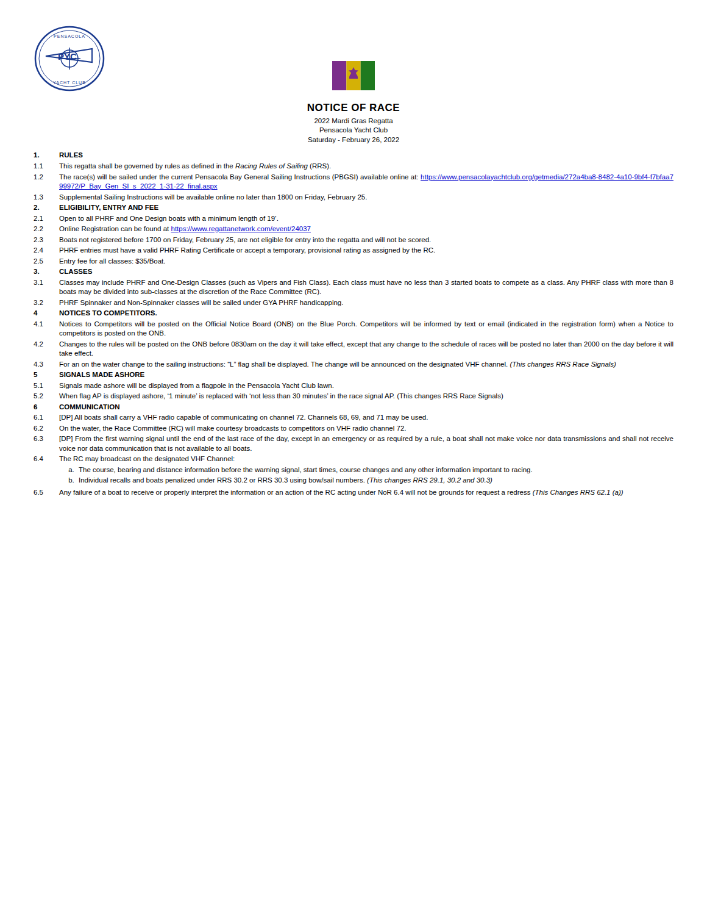PENSACOLA YACHT CLUB PYC
NOTICE OF RACE
2022 Mardi Gras Regatta
Pensacola Yacht Club
Saturday - February 26, 2022
| 1. | RULES |
| 1.1 | This regatta shall be governed by rules as defined in the Racing Rules of Sailing (RRS). |
| 1.2 | The race(s) will be sailed under the current Pensacola Bay General Sailing Instructions (PBGSI) available online at: https://www.pensacolayachtclub.org/getmedia/272a4ba8-8482-4a10-9bf4-f7bfaa799972/P_Bay_Gen_SI_s_2022_1-31-22_final.aspx |
| 1.3 | Supplemental Sailing Instructions will be available online no later than 1800 on Friday, February 25. |
| 2. | ELIGIBILITY, ENTRY AND FEE |
| 2.1 | Open to all PHRF and One Design boats with a minimum length of 19’. |
| 2.2 | Online Registration can be found at https://www.regattanetwork.com/event/24037 |
| 2.3 | Boats not registered before 1700 on Friday, February 25, are not eligible for entry into the regatta and will not be scored. |
| 2.4 | PHRF entries must have a valid PHRF Rating Certificate or accept a temporary, provisional rating as assigned by the RC. |
| 2.5 | Entry fee for all classes: $35/Boat. |
| 3. | CLASSES |
| 3.1 | Classes may include PHRF and One-Design Classes (such as Vipers and Fish Class). Each class must have no less than 3 started boats to compete as a class. Any PHRF class with more than 8 boats may be divided into sub-classes at the discretion of the Race Committee (RC). |
| 3.2 | PHRF Spinnaker and Non-Spinnaker classes will be sailed under GYA PHRF handicapping. |
| 4 | NOTICES TO COMPETITORS. |
| 4.1 | Notices to Competitors will be posted on the Official Notice Board (ONB) on the Blue Porch. Competitors will be informed by text or email (indicated in the registration form) when a Notice to competitors is posted on the ONB. |
| 4.2 | Changes to the rules will be posted on the ONB before 0830am on the day it will take effect, except that any change to the schedule of races will be posted no later than 2000 on the day before it will take effect. |
| 4.3 | For an on the water change to the sailing instructions: “L” flag shall be displayed. The change will be announced on the designated VHF channel. (This changes RRS Race Signals) |
| 5 | SIGNALS MADE ASHORE |
| 5.1 | Signals made ashore will be displayed from a flagpole in the Pensacola Yacht Club lawn. |
| 5.2 | When flag AP is displayed ashore, ‘1 minute’ is replaced with ‘not less than 30 minutes’ in the race signal AP. (This changes RRS Race Signals) |
| 6 | COMMUNICATION |
| 6.1 | [DP] All boats shall carry a VHF radio capable of communicating on channel 72. Channels 68, 69, and 71 may be used. |
| 6.2 | On the water, the Race Committee (RC) will make courtesy broadcasts to competitors on VHF radio channel 72. |
| 6.3 | [DP] From the first warning signal until the end of the last race of the day, except in an emergency or as required by a rule, a boat shall not make voice nor data transmissions and shall not receive voice nor data communication that is not available to all boats. |
| 6.4 | The RC may broadcast on the designated VHF Channel: The course, bearing and distance information before the warning signal, start times, course changes and any other information important to racing. Individual recalls and boats penalized under RRS 30.2 or RRS 30.3 using bow/sail numbers. (This changes RRS 29.1, 30.2 and 30.3) |
| 6.5 | Any failure of a boat to receive or properly interpret the information or an action of the RC acting under NoR 6.4 will not be grounds for request a redress (This Changes RRS 62.1 (a)) |